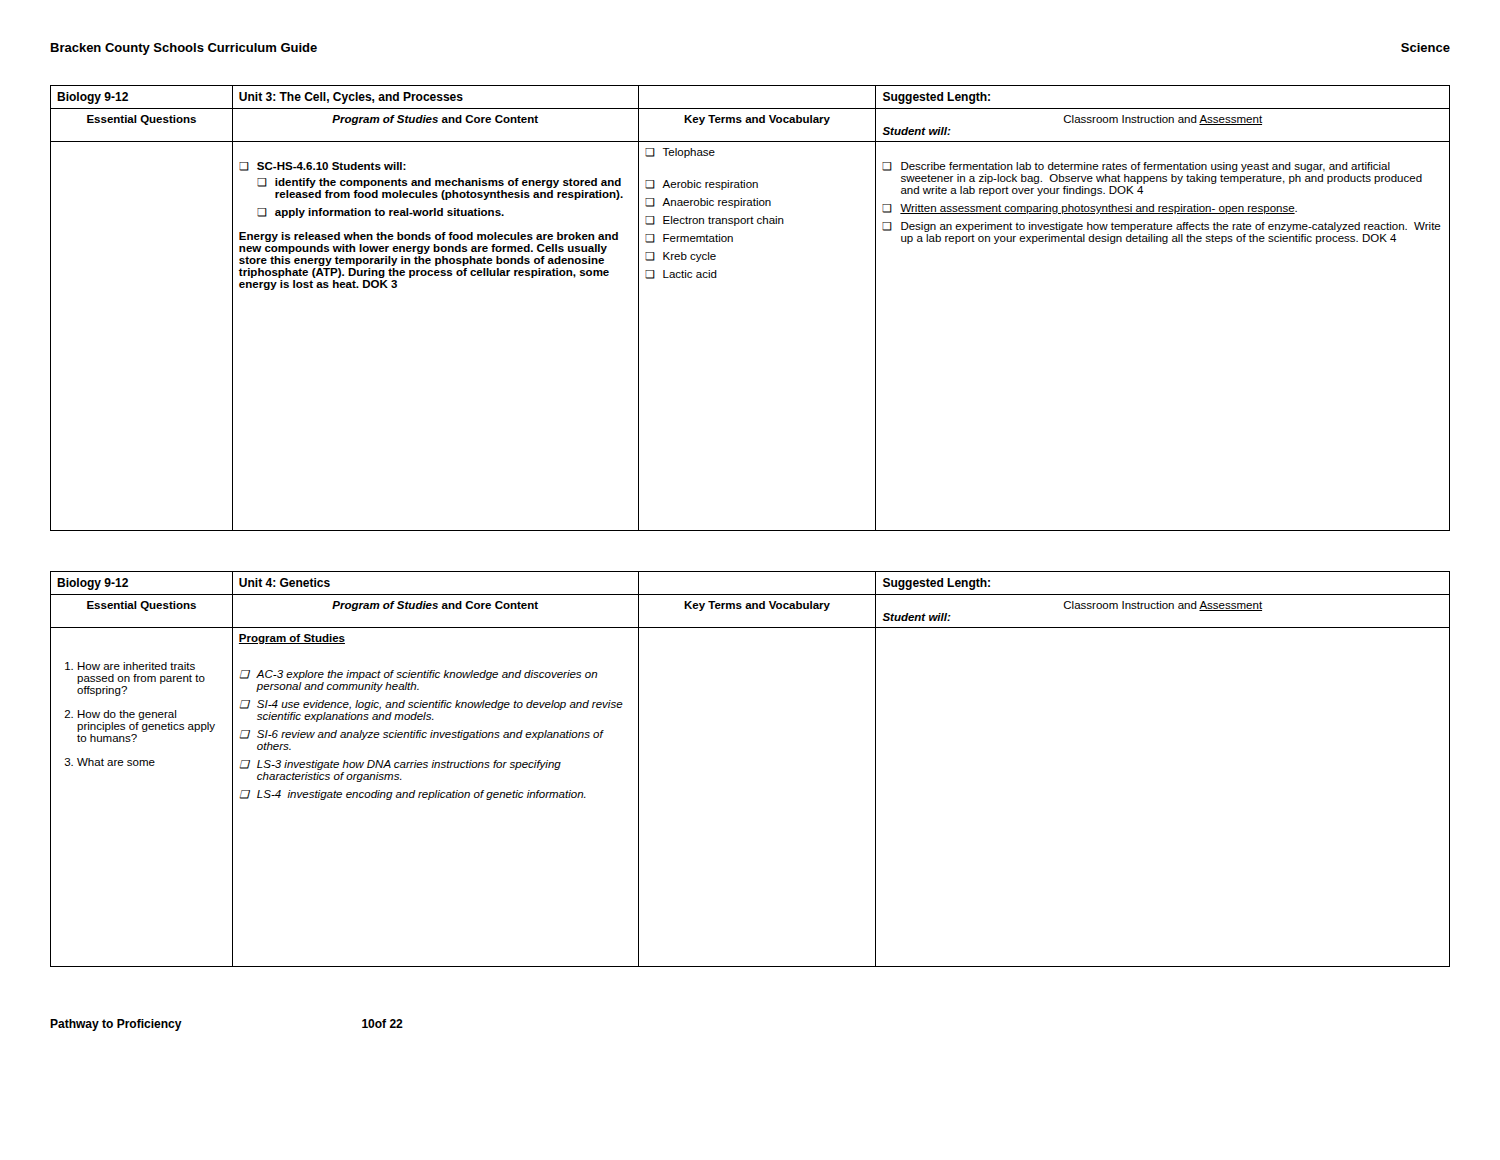Bracken County Schools Curriculum Guide Science
| Biology 9-12 | Unit 3: The Cell, Cycles, and Processes | | Suggested Length: |
| Essential Questions | Program of Studies and Core Content | Key Terms and Vocabulary | Classroom Instruction and Assessment Student will: |
| | SC-HS-4.6.10 Students will: identify the components and mechanisms of energy stored and released from food molecules (photosynthesis and respiration). apply information to real-world situations. Energy is released when the bonds of food molecules are broken and new compounds with lower energy bonds are formed. Cells usually store this energy temporarily in the phosphate bonds of adenosine triphosphate (ATP). During the process of cellular respiration, some energy is lost as heat. DOK 3 | Telophase Aerobic respiration Anaerobic respiration Electron transport chain Fermemtation Kreb cycle Lactic acid | Describe fermentation lab to determine rates of fermentation using yeast and sugar, and artificial sweetener in a zip-lock bag. Observe what happens by taking temperature, ph and products produced and write a lab report over your findings. DOK 4 Written assessment comparing photosynthesi and respiration- open response . Design an experiment to investigate how temperature affects the rate of enzyme-catalyzed reaction. Write up a lab report on your experimental design detailing all the steps of the scientific process. DOK 4 |
| Biology 9-12 | Unit 4: Genetics | | Suggested Length: |
| Essential Questions | Program of Studies and Core Content | Key Terms and Vocabulary | Classroom Instruction and Assessment Student will: |
| How are inherited traits passed on from parent to offspring? How do the general principles of genetics apply to humans? What are some | Program of Studies AC-3 explore the impact of scientific knowledge and discoveries on personal and community health. SI-4 use evidence, logic, and scientific knowledge to develop and revise scientific explanations and models. SI-6 review and analyze scientific investigations and explanations of others. LS-3 investigate how DNA carries instructions for specifying characteristics of organisms. LS-4 investigate encoding and replication of genetic information. | | |
Pathway to Proficiency 10of 22